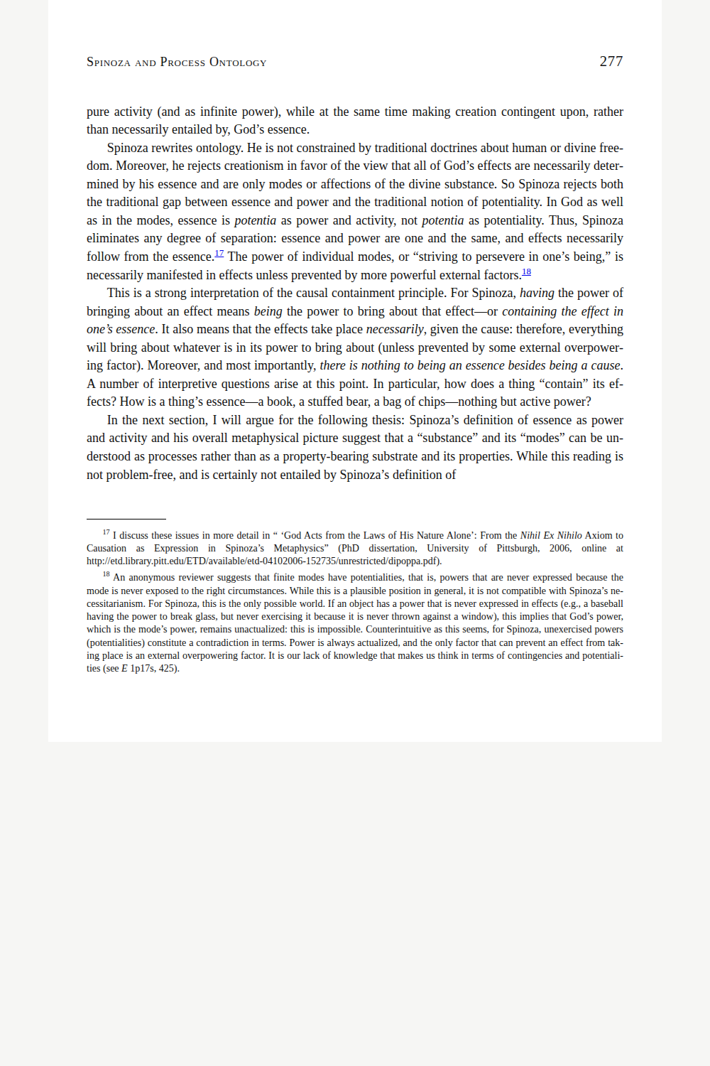Spinoza and Process Ontology 277
pure activity (and as infinite power), while at the same time making creation contingent upon, rather than necessarily entailed by, God’s essence.
Spinoza rewrites ontology. He is not constrained by traditional doctrines about human or divine freedom. Moreover, he rejects creationism in favor of the view that all of God’s effects are necessarily determined by his essence and are only modes or affections of the divine substance. So Spinoza rejects both the traditional gap between essence and power and the traditional notion of potentiality. In God as well as in the modes, essence is potentia as power and activity, not potentia as potentiality. Thus, Spinoza eliminates any degree of separation: essence and power are one and the same, and effects necessarily follow from the essence.17 The power of individual modes, or “striving to persevere in one’s being,” is necessarily manifested in effects unless prevented by more powerful external factors.18
This is a strong interpretation of the causal containment principle. For Spinoza, having the power of bringing about an effect means being the power to bring about that effect—or containing the effect in one’s essence. It also means that the effects take place necessarily, given the cause: therefore, everything will bring about whatever is in its power to bring about (unless prevented by some external overpowering factor). Moreover, and most importantly, there is nothing to being an essence besides being a cause. A number of interpretive questions arise at this point. In particular, how does a thing “contain” its effects? How is a thing’s essence—a book, a stuffed bear, a bag of chips—nothing but active power?
In the next section, I will argue for the following thesis: Spinoza’s definition of essence as power and activity and his overall metaphysical picture suggest that a “substance” and its “modes” can be understood as processes rather than as a property-bearing substrate and its properties. While this reading is not problem-free, and is certainly not entailed by Spinoza’s definition of
17 I discuss these issues in more detail in “ ‘God Acts from the Laws of His Nature Alone’: From the Nihil Ex Nihilo Axiom to Causation as Expression in Spinoza’s Metaphysics” (PhD dissertation, University of Pittsburgh, 2006, online at http://etd.library.pitt.edu/ETD/available/etd-04102006-152735/unrestricted/dipoppa.pdf).
18 An anonymous reviewer suggests that finite modes have potentialities, that is, powers that are never expressed because the mode is never exposed to the right circumstances. While this is a plausible position in general, it is not compatible with Spinoza’s necessitarianism. For Spinoza, this is the only possible world. If an object has a power that is never expressed in effects (e.g., a baseball having the power to break glass, but never exercising it because it is never thrown against a window), this implies that God’s power, which is the mode’s power, remains unactualized: this is impossible. Counterintuitive as this seems, for Spinoza, unexercised powers (potentialities) constitute a contradiction in terms. Power is always actualized, and the only factor that can prevent an effect from taking place is an external overpowering factor. It is our lack of knowledge that makes us think in terms of contingencies and potentialities (see E 1p17s, 425).